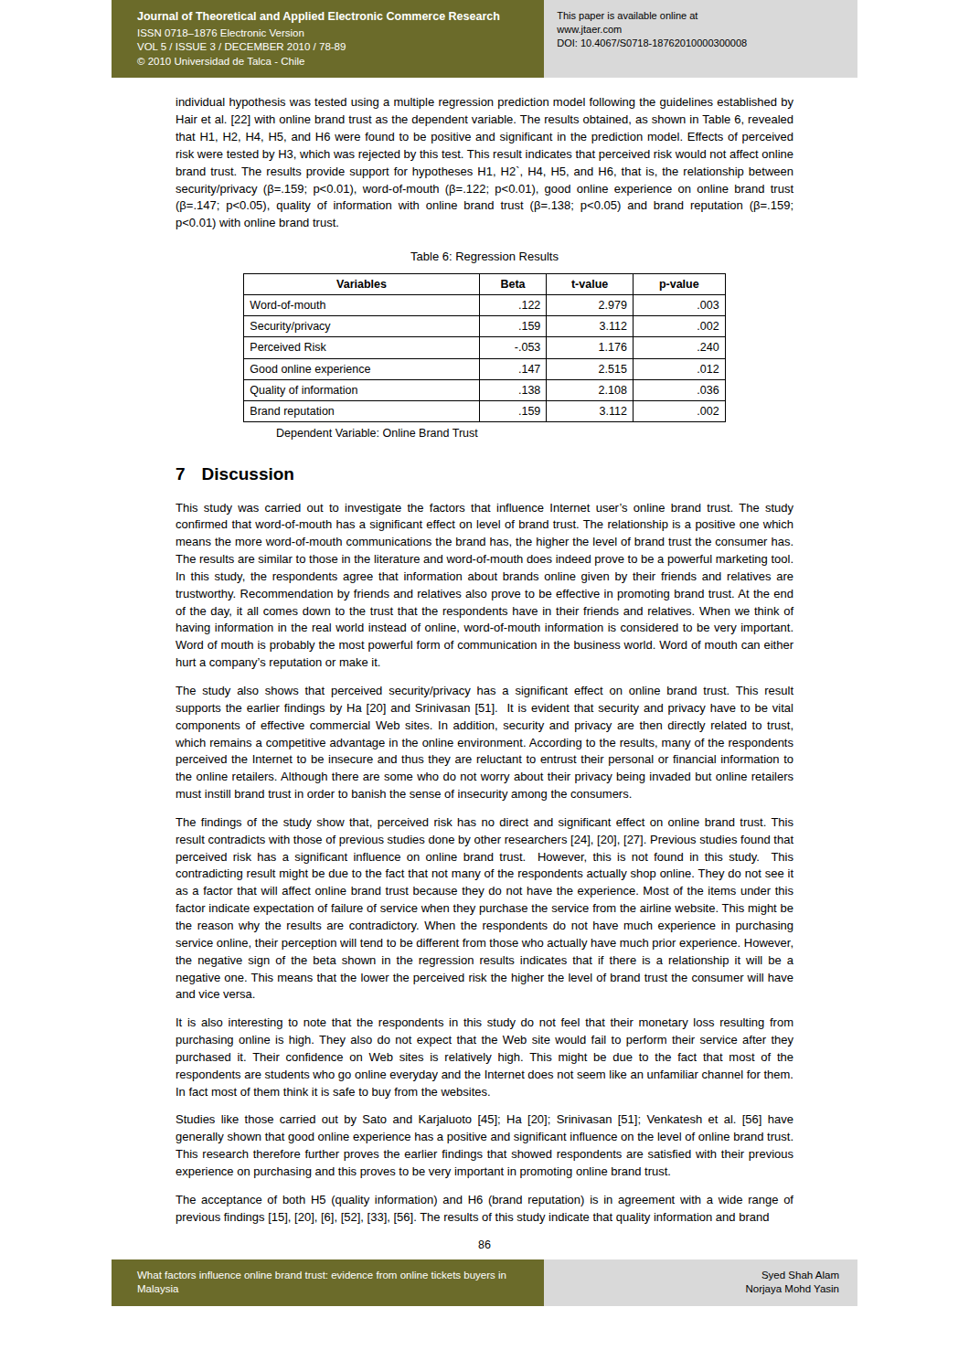Journal of Theoretical and Applied Electronic Commerce Research
ISSN 0718–1876 Electronic Version
VOL 5 / ISSUE 3 / DECEMBER 2010 / 78-89
© 2010 Universidad de Talca - Chile
This paper is available online at
www.jtaer.com
DOI: 10.4067/S0718-18762010000300008
individual hypothesis was tested using a multiple regression prediction model following the guidelines established by Hair et al. [22] with online brand trust as the dependent variable. The results obtained, as shown in Table 6, revealed that H1, H2, H4, H5, and H6 were found to be positive and significant in the prediction model. Effects of perceived risk were tested by H3, which was rejected by this test. This result indicates that perceived risk would not affect online brand trust. The results provide support for hypotheses H1, H2`, H4, H5, and H6, that is, the relationship between security/privacy (β=.159; p<0.01), word-of-mouth (β=.122; p<0.01), good online experience on online brand trust (β=.147; p<0.05), quality of information with online brand trust (β=.138; p<0.05) and brand reputation (β=.159; p<0.01) with online brand trust.
Table 6: Regression Results
| Variables | Beta | t-value | p-value |
| --- | --- | --- | --- |
| Word-of-mouth | .122 | 2.979 | .003 |
| Security/privacy | .159 | 3.112 | .002 |
| Perceived Risk | -.053 | 1.176 | .240 |
| Good online experience | .147 | 2.515 | .012 |
| Quality of information | .138 | 2.108 | .036 |
| Brand reputation | .159 | 3.112 | .002 |
Dependent Variable: Online Brand Trust
7 Discussion
This study was carried out to investigate the factors that influence Internet user’s online brand trust. The study confirmed that word-of-mouth has a significant effect on level of brand trust. The relationship is a positive one which means the more word-of-mouth communications the brand has, the higher the level of brand trust the consumer has. The results are similar to those in the literature and word-of-mouth does indeed prove to be a powerful marketing tool. In this study, the respondents agree that information about brands online given by their friends and relatives are trustworthy. Recommendation by friends and relatives also prove to be effective in promoting brand trust. At the end of the day, it all comes down to the trust that the respondents have in their friends and relatives. When we think of having information in the real world instead of online, word-of-mouth information is considered to be very important. Word of mouth is probably the most powerful form of communication in the business world. Word of mouth can either hurt a company’s reputation or make it.
The study also shows that perceived security/privacy has a significant effect on online brand trust. This result supports the earlier findings by Ha [20] and Srinivasan [51]. It is evident that security and privacy have to be vital components of effective commercial Web sites. In addition, security and privacy are then directly related to trust, which remains a competitive advantage in the online environment. According to the results, many of the respondents perceived the Internet to be insecure and thus they are reluctant to entrust their personal or financial information to the online retailers. Although there are some who do not worry about their privacy being invaded but online retailers must instill brand trust in order to banish the sense of insecurity among the consumers.
The findings of the study show that, perceived risk has no direct and significant effect on online brand trust. This result contradicts with those of previous studies done by other researchers [24], [20], [27]. Previous studies found that perceived risk has a significant influence on online brand trust. However, this is not found in this study. This contradicting result might be due to the fact that not many of the respondents actually shop online. They do not see it as a factor that will affect online brand trust because they do not have the experience. Most of the items under this factor indicate expectation of failure of service when they purchase the service from the airline website. This might be the reason why the results are contradictory. When the respondents do not have much experience in purchasing service online, their perception will tend to be different from those who actually have much prior experience. However, the negative sign of the beta shown in the regression results indicates that if there is a relationship it will be a negative one. This means that the lower the perceived risk the higher the level of brand trust the consumer will have and vice versa.
It is also interesting to note that the respondents in this study do not feel that their monetary loss resulting from purchasing online is high. They also do not expect that the Web site would fail to perform their service after they purchased it. Their confidence on Web sites is relatively high. This might be due to the fact that most of the respondents are students who go online everyday and the Internet does not seem like an unfamiliar channel for them. In fact most of them think it is safe to buy from the websites.
Studies like those carried out by Sato and Karjaluoto [45]; Ha [20]; Srinivasan [51]; Venkatesh et al. [56] have generally shown that good online experience has a positive and significant influence on the level of online brand trust. This research therefore further proves the earlier findings that showed respondents are satisfied with their previous experience on purchasing and this proves to be very important in promoting online brand trust.
The acceptance of both H5 (quality information) and H6 (brand reputation) is in agreement with a wide range of previous findings [15], [20], [6], [52], [33], [56]. The results of this study indicate that quality information and brand
86
What factors influence online brand trust: evidence from online tickets buyers in Malaysia
Syed Shah Alam
Norjaya Mohd Yasin